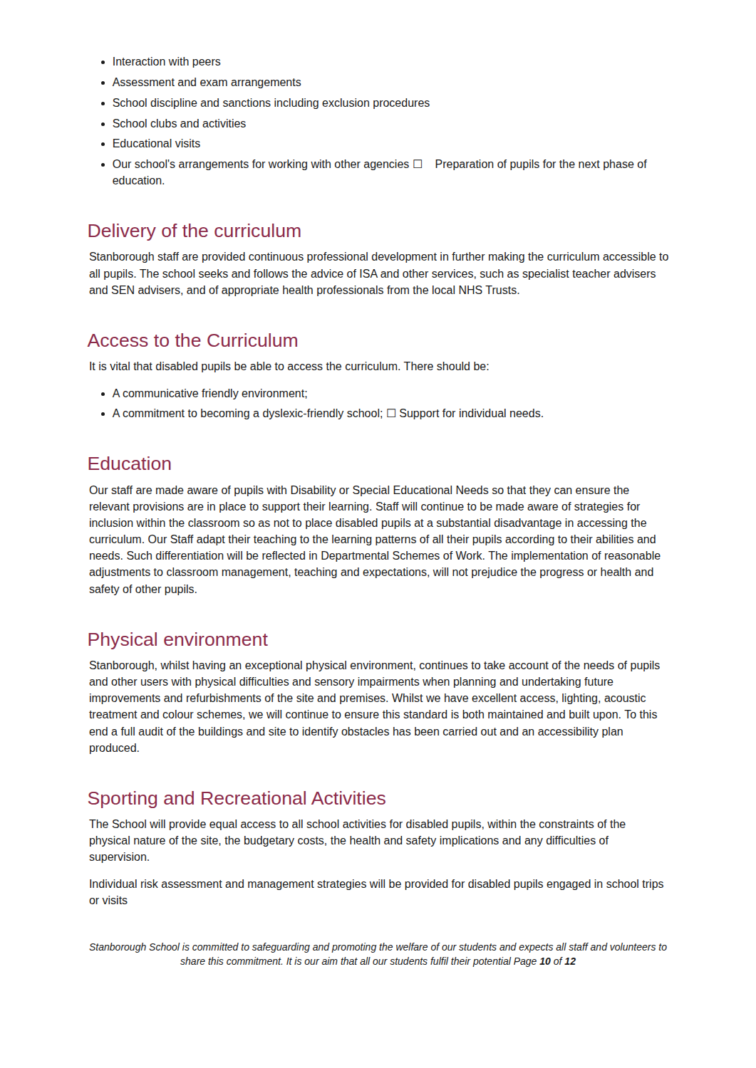Interaction with peers
Assessment and exam arrangements
School discipline and sanctions including exclusion procedures
School clubs and activities
Educational visits
Our school's arrangements for working with other agencies ☐ Preparation of pupils for the next phase of education.
Delivery of the curriculum
Stanborough staff are provided continuous professional development in further making the curriculum accessible to all pupils. The school seeks and follows the advice of ISA and other services, such as specialist teacher advisers and SEN advisers, and of appropriate health professionals from the local NHS Trusts.
Access to the Curriculum
It is vital that disabled pupils be able to access the curriculum. There should be:
A communicative friendly environment;
A commitment to becoming a dyslexic-friendly school; ☐ Support for individual needs.
Education
Our staff are made aware of pupils with Disability or Special Educational Needs so that they can ensure the relevant provisions are in place to support their learning. Staff will continue to be made aware of strategies for inclusion within the classroom so as not to place disabled pupils at a substantial disadvantage in accessing the curriculum. Our Staff adapt their teaching to the learning patterns of all their pupils according to their abilities and needs. Such differentiation will be reflected in Departmental Schemes of Work. The implementation of reasonable adjustments to classroom management, teaching and expectations, will not prejudice the progress or health and safety of other pupils.
Physical environment
Stanborough, whilst having an exceptional physical environment, continues to take account of the needs of pupils and other users with physical difficulties and sensory impairments when planning and undertaking future improvements and refurbishments of the site and premises. Whilst we have excellent access, lighting, acoustic treatment and colour schemes, we will continue to ensure this standard is both maintained and built upon. To this end a full audit of the buildings and site to identify obstacles has been carried out and an accessibility plan produced.
Sporting and Recreational Activities
The School will provide equal access to all school activities for disabled pupils, within the constraints of the physical nature of the site, the budgetary costs, the health and safety implications and any difficulties of supervision.
Individual risk assessment and management strategies will be provided for disabled pupils engaged in school trips or visits
Stanborough School is committed to safeguarding and promoting the welfare of our students and expects all staff and volunteers to share this commitment. It is our aim that all our students fulfil their potential Page 10 of 12